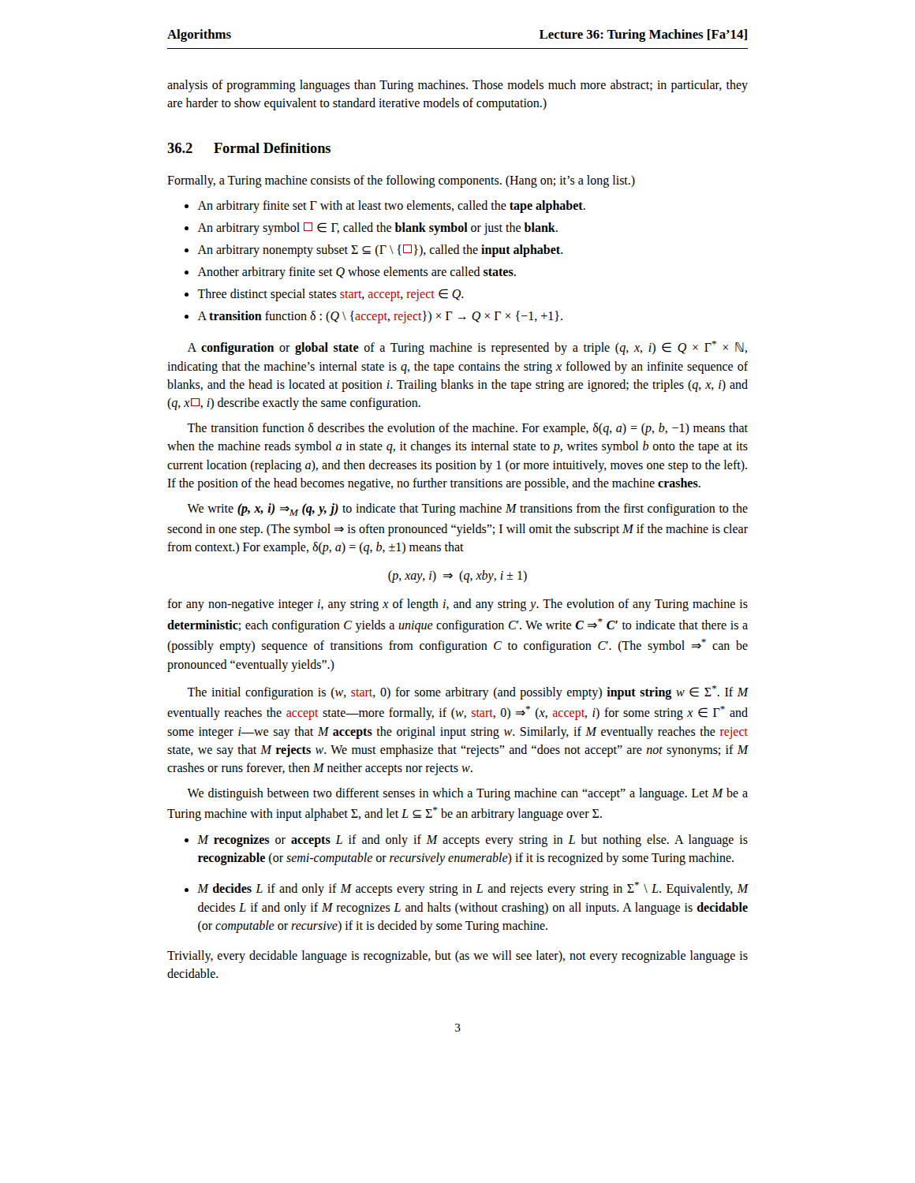Algorithms Lecture 36: Turing Machines [Fa’14]
analysis of programming languages than Turing machines. Those models much more abstract; in particular, they are harder to show equivalent to standard iterative models of computation.)
36.2 Formal Definitions
Formally, a Turing machine consists of the following components. (Hang on; it’s a long list.)
An arbitrary finite set Γ with at least two elements, called the tape alphabet.
An arbitrary symbol ∈ Γ, called the blank symbol or just the blank.
An arbitrary nonempty subset Σ ⊆ (Γ \ { }), called the input alphabet.
Another arbitrary finite set Q whose elements are called states.
Three distinct special states start, accept, reject ∈ Q.
A transition function δ : (Q \ {accept, reject}) × Γ → Q × Γ × {−1, +1}.
A configuration or global state of a Turing machine is represented by a triple (q, x, i) ∈ Q × Γ* × ℕ, indicating that the machine’s internal state is q, the tape contains the string x followed by an infinite sequence of blanks, and the head is located at position i. Trailing blanks in the tape string are ignored; the triples (q, x, i) and (q, x , i) describe exactly the same configuration.
The transition function δ describes the evolution of the machine. For example, δ(q, a) = (p, b, −1) means that when the machine reads symbol a in state q, it changes its internal state to p, writes symbol b onto the tape at its current location (replacing a), and then decreases its position by 1 (or more intuitively, moves one step to the left). If the position of the head becomes negative, no further transitions are possible, and the machine crashes.
We write (p, x, i) ⇒M (q, y, j) to indicate that Turing machine M transitions from the first configuration to the second in one step. (The symbol ⇒ is often pronounced “yields”; I will omit the subscript M if the machine is clear from context.) For example, δ(p, a) = (q, b, ±1) means that
(p, xay, i) ⇒ (q, xby, i ± 1)
for any non-negative integer i, any string x of length i, and any string y. The evolution of any Turing machine is deterministic; each configuration C yields a unique configuration C′. We write C ⇒* C′ to indicate that there is a (possibly empty) sequence of transitions from configuration C to configuration C′. (The symbol ⇒* can be pronounced “eventually yields”.)
The initial configuration is (w, start, 0) for some arbitrary (and possibly empty) input string w ∈ Σ*. If M eventually reaches the accept state—more formally, if (w, start, 0) ⇒* (x, accept, i) for some string x ∈ Γ* and some integer i—we say that M accepts the original input string w. Similarly, if M eventually reaches the reject state, we say that M rejects w. We must emphasize that “rejects” and “does not accept” are not synonyms; if M crashes or runs forever, then M neither accepts nor rejects w.
We distinguish between two different senses in which a Turing machine can “accept” a language. Let M be a Turing machine with input alphabet Σ, and let L ⊆ Σ* be an arbitrary language over Σ.
M recognizes or accepts L if and only if M accepts every string in L but nothing else. A language is recognizable (or semi-computable or recursively enumerable) if it is recognized by some Turing machine.
M decides L if and only if M accepts every string in L and rejects every string in Σ* \ L. Equivalently, M decides L if and only if M recognizes L and halts (without crashing) on all inputs. A language is decidable (or computable or recursive) if it is decided by some Turing machine.
Trivially, every decidable language is recognizable, but (as we will see later), not every recognizable language is decidable.
3